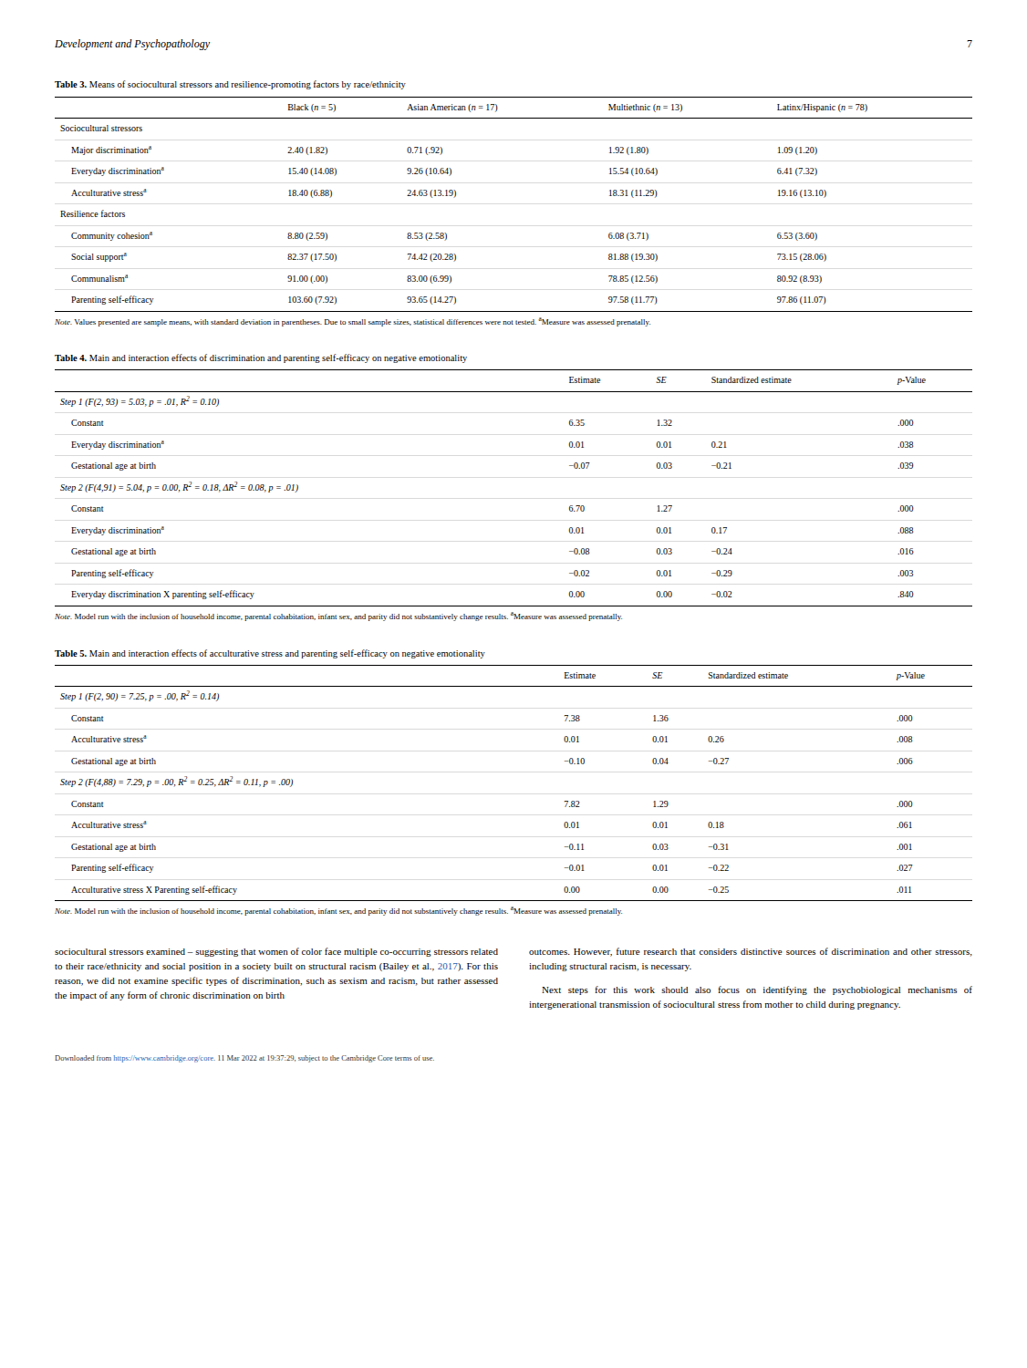Development and Psychopathology 7
Table 3. Means of sociocultural stressors and resilience-promoting factors by race/ethnicity
| | Black ( n = 5) | Asian American ( n = 17) | Multiethnic ( n = 13) | Latinx/Hispanic ( n = 78) |
| --- | --- | --- | --- | --- |
| Sociocultural stressors | | | | |
| Major discrimination a | 2.40 (1.82) | 0.71 (.92) | 1.92 (1.80) | 1.09 (1.20) |
| Everyday discrimination a | 15.40 (14.08) | 9.26 (10.64) | 15.54 (10.64) | 6.41 (7.32) |
| Acculturative stress a | 18.40 (6.88) | 24.63 (13.19) | 18.31 (11.29) | 19.16 (13.10) |
| Resilience factors | | | | |
| Community cohesion a | 8.80 (2.59) | 8.53 (2.58) | 6.08 (3.71) | 6.53 (3.60) |
| Social support a | 82.37 (17.50) | 74.42 (20.28) | 81.88 (19.30) | 73.15 (28.06) |
| Communalism a | 91.00 (.00) | 83.00 (6.99) | 78.85 (12.56) | 80.92 (8.93) |
| Parenting self-efficacy | 103.60 (7.92) | 93.65 (14.27) | 97.58 (11.77) | 97.86 (11.07) |
Note. Values presented are sample means, with standard deviation in parentheses. Due to small sample sizes, statistical differences were not tested. aMeasure was assessed prenatally.
Table 4. Main and interaction effects of discrimination and parenting self-efficacy on negative emotionality
| | Estimate | SE | Standardized estimate | p -Value |
| --- | --- | --- | --- | --- |
| Step 1 ( F (2, 93) = 5.03, p = .01, R 2 = 0.10) | | | | |
| Constant | 6.35 | 1.32 | | .000 |
| Everyday discrimination a | 0.01 | 0.01 | 0.21 | .038 |
| Gestational age at birth | −0.07 | 0.03 | −0.21 | .039 |
| Step 2 ( F (4,91) = 5.04, p = 0.00, R 2 = 0.18, ΔR 2 = 0.08, p = .01) | | | | |
| Constant | 6.70 | 1.27 | | .000 |
| Everyday discrimination a | 0.01 | 0.01 | 0.17 | .088 |
| Gestational age at birth | −0.08 | 0.03 | −0.24 | .016 |
| Parenting self-efficacy | −0.02 | 0.01 | −0.29 | .003 |
| Everyday discrimination X parenting self-efficacy | 0.00 | 0.00 | −0.02 | .840 |
Note. Model run with the inclusion of household income, parental cohabitation, infant sex, and parity did not substantively change results. aMeasure was assessed prenatally.
Table 5. Main and interaction effects of acculturative stress and parenting self-efficacy on negative emotionality
| | Estimate | SE | Standardized estimate | p -Value |
| --- | --- | --- | --- | --- |
| Step 1 ( F (2, 90) = 7.25, p = .00, R 2 = 0.14) | | | | |
| Constant | 7.38 | 1.36 | | .000 |
| Acculturative stress a | 0.01 | 0.01 | 0.26 | .008 |
| Gestational age at birth | −0.10 | 0.04 | −0.27 | .006 |
| Step 2 ( F (4,88) = 7.29, p = .00, R 2 = 0.25, ΔR 2 = 0.11, p = .00) | | | | |
| Constant | 7.82 | 1.29 | | .000 |
| Acculturative stress a | 0.01 | 0.01 | 0.18 | .061 |
| Gestational age at birth | −0.11 | 0.03 | −0.31 | .001 |
| Parenting self-efficacy | −0.01 | 0.01 | −0.22 | .027 |
| Acculturative stress X Parenting self-efficacy | 0.00 | 0.00 | −0.25 | .011 |
Note. Model run with the inclusion of household income, parental cohabitation, infant sex, and parity did not substantively change results. aMeasure was assessed prenatally.
sociocultural stressors examined – suggesting that women of color face multiple co-occurring stressors related to their race/ethnicity and social position in a society built on structural racism (Bailey et al., 2017). For this reason, we did not examine specific types of discrimination, such as sexism and racism, but rather assessed the impact of any form of chronic discrimination on birth
outcomes. However, future research that considers distinctive sources of discrimination and other stressors, including structural racism, is necessary.
Next steps for this work should also focus on identifying the psychobiological mechanisms of intergenerational transmission of sociocultural stress from mother to child during pregnancy.
Downloaded from https://www.cambridge.org/core. 11 Mar 2022 at 19:37:29, subject to the Cambridge Core terms of use.